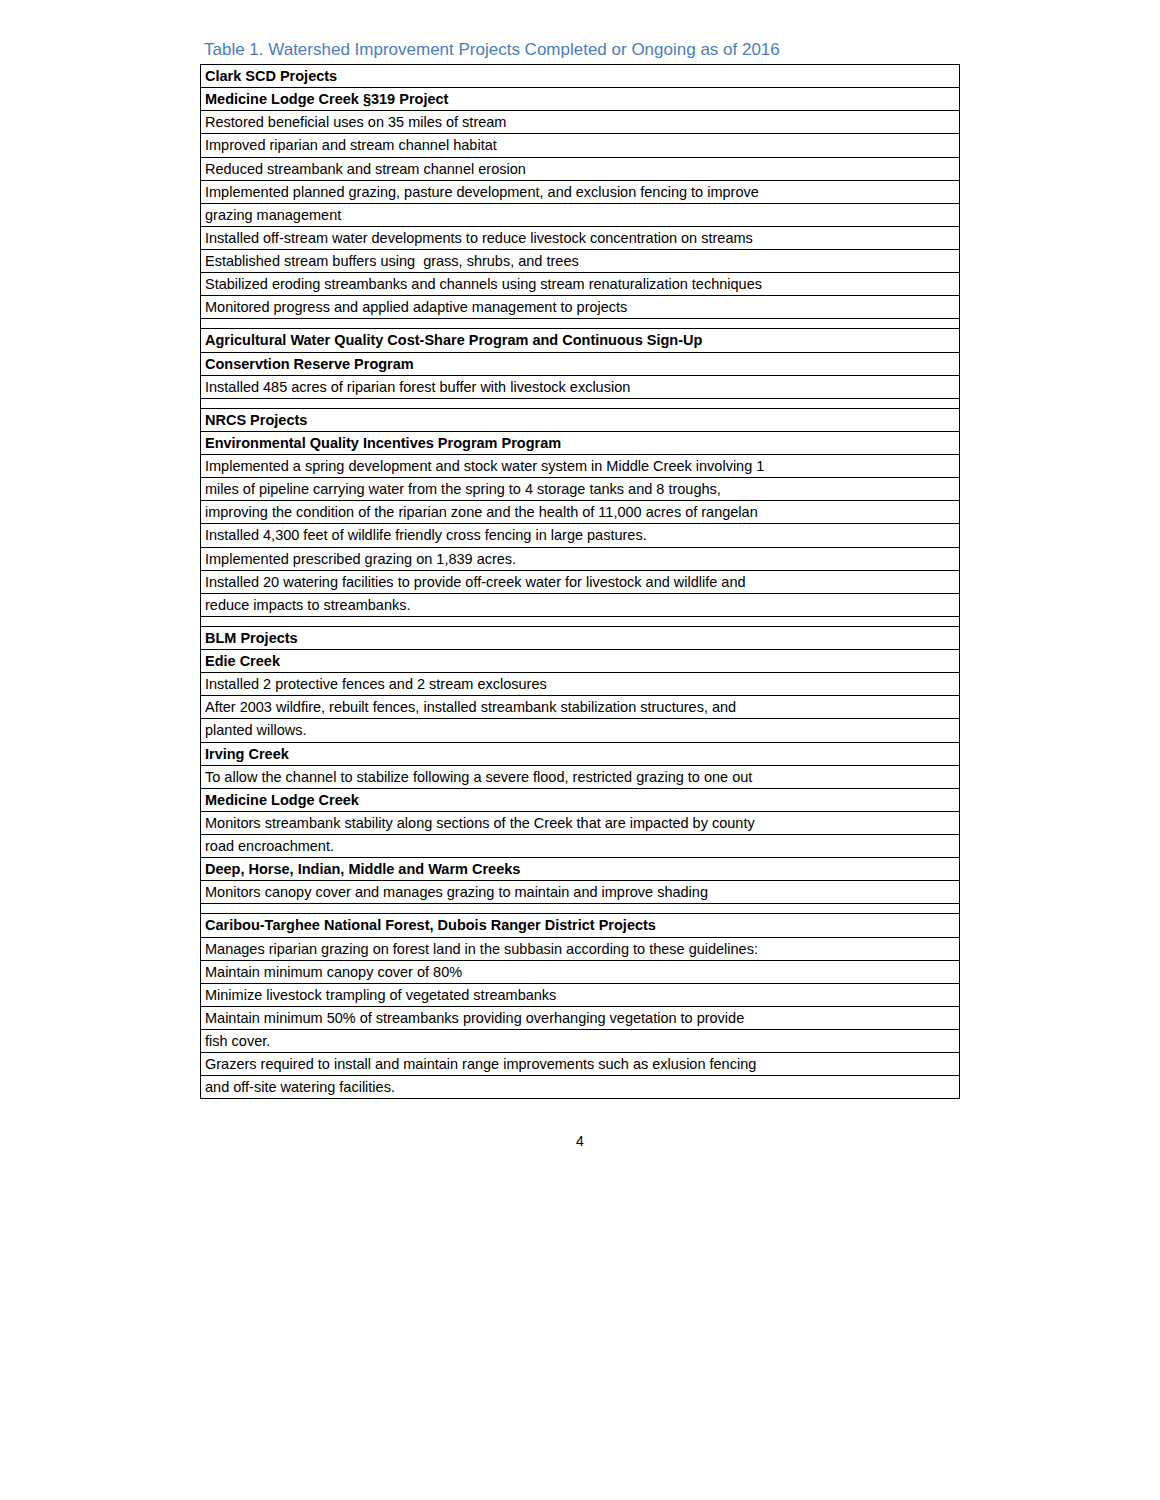Table 1. Watershed Improvement Projects Completed or Ongoing as of 2016
| Clark SCD Projects |
| Medicine Lodge Creek §319 Project |
| Restored beneficial uses on 35 miles of stream |
| Improved riparian and stream channel habitat |
| Reduced streambank and stream channel erosion |
| Implemented planned grazing, pasture development, and exclusion fencing to improve |
| grazing management |
| Installed off-stream water developments to reduce livestock concentration on streams |
| Established stream buffers using grass, shrubs, and trees |
| Stabilized eroding streambanks and channels using stream renaturalization techniques |
| Monitored progress and applied adaptive management to projects |
| Agricultural Water Quality Cost-Share Program and Continuous Sign-Up |
| Conservtion Reserve Program |
| Installed 485 acres of riparian forest buffer with livestock exclusion |
| NRCS Projects |
| Environmental Quality Incentives Program Program |
| Implemented a spring development and stock water system in Middle Creek involving 1 |
| miles of pipeline carrying water from the spring to 4 storage tanks and 8 troughs, |
| improving the condition of the riparian zone and the health of 11,000 acres of rangelan |
| Installed 4,300 feet of wildlife friendly cross fencing in large pastures. |
| Implemented prescribed grazing on 1,839 acres. |
| Installed 20 watering facilities to provide off-creek water for livestock and wildlife and |
| reduce impacts to streambanks. |
| BLM Projects |
| Edie Creek |
| Installed 2 protective fences and 2 stream exclosures |
| After 2003 wildfire, rebuilt fences, installed streambank stabilization structures, and |
| planted willows. |
| Irving Creek |
| To allow the channel to stabilize following a severe flood, restricted grazing to one out |
| Medicine Lodge Creek |
| Monitors streambank stability along sections of the Creek that are impacted by county |
| road encroachment. |
| Deep, Horse, Indian, Middle and Warm Creeks |
| Monitors canopy cover and manages grazing to maintain and improve shading |
| Caribou-Targhee National Forest, Dubois Ranger District Projects |
| Manages riparian grazing on forest land in the subbasin according to these guidelines: |
| Maintain minimum canopy cover of 80% |
| Minimize livestock trampling of vegetated streambanks |
| Maintain minimum 50% of streambanks providing overhanging vegetation to provide |
| fish cover. |
| Grazers required to install and maintain range improvements such as exlusion fencing |
| and off-site watering facilities. |
4